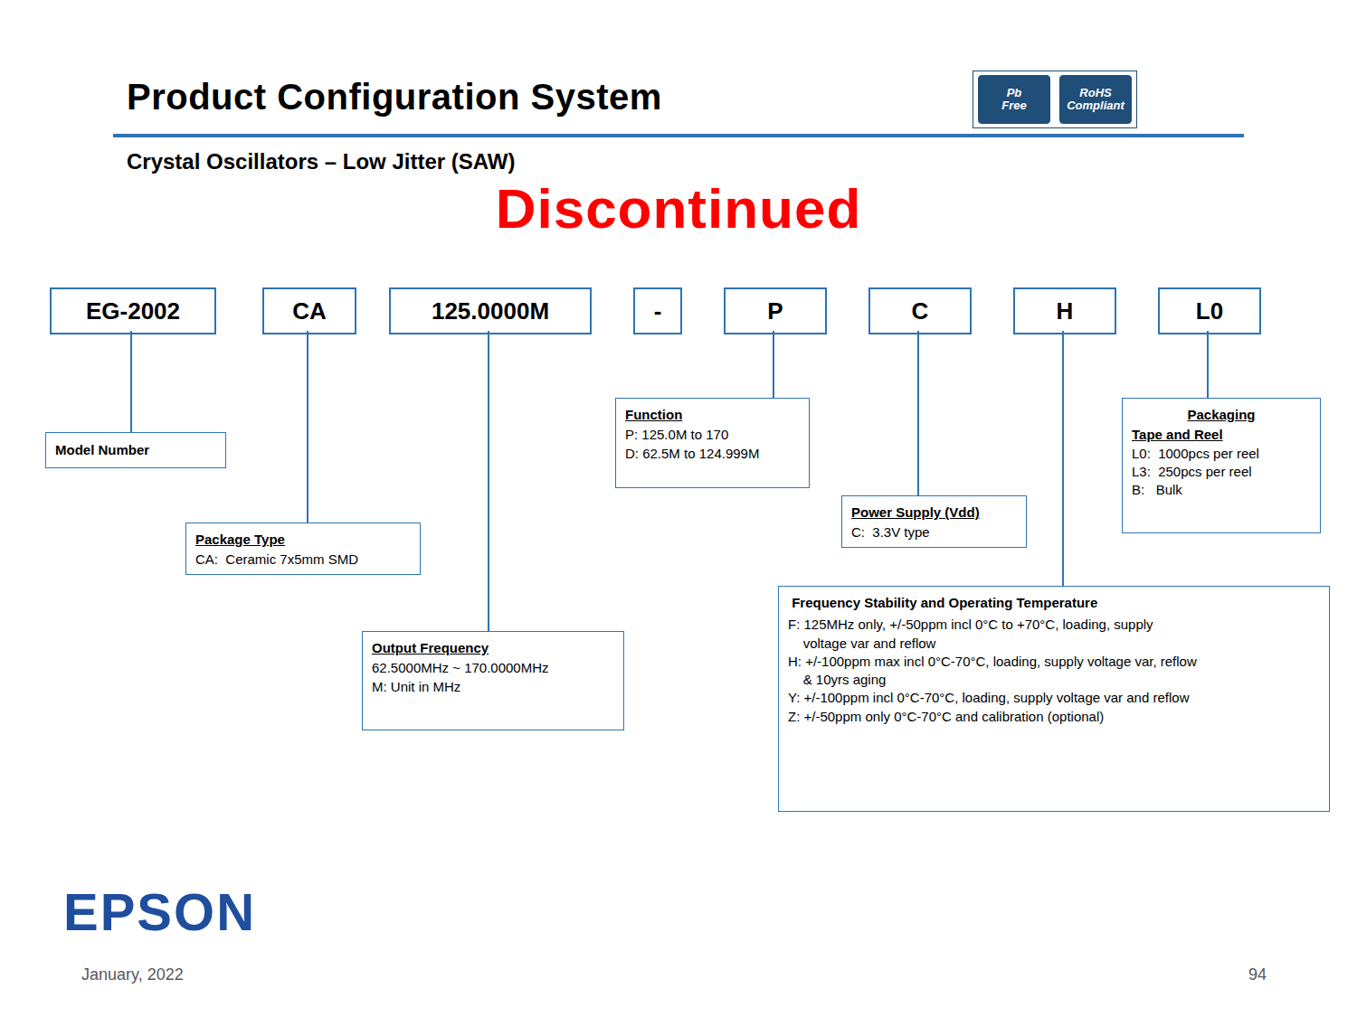Product Configuration System
Pb Free
RoHS Compliant
Crystal Oscillators – Low Jitter (SAW)
Discontinued
EG-2002
CA
125.0000M
-
P
C
H
L0
Model Number
Package Type CA: Ceramic 7x5mm SMD
Output Frequency 62.5000MHz ~ 170.0000MHz
M: Unit in MHz
Function P: 125.0M to 170
D: 62.5M to 124.999M
Power Supply (Vdd) C: 3.3V type
Frequency Stability and Operating Temperature
F: 125MHz only, +/-50ppm incl 0°C to +70°C, loading, supply
voltage var and reflow
H: +/-100ppm max incl 0°C-70°C, loading, supply voltage var, reflow
& 10yrs aging
Y: +/-100ppm incl 0°C-70°C, loading, supply voltage var and reflow
Z: +/-50ppm only 0°C-70°C and calibration (optional)
Packaging Tape and Reel
L0: 1000pcs per reel
L3: 250pcs per reel
B: Bulk
EPSON
January, 2022
94